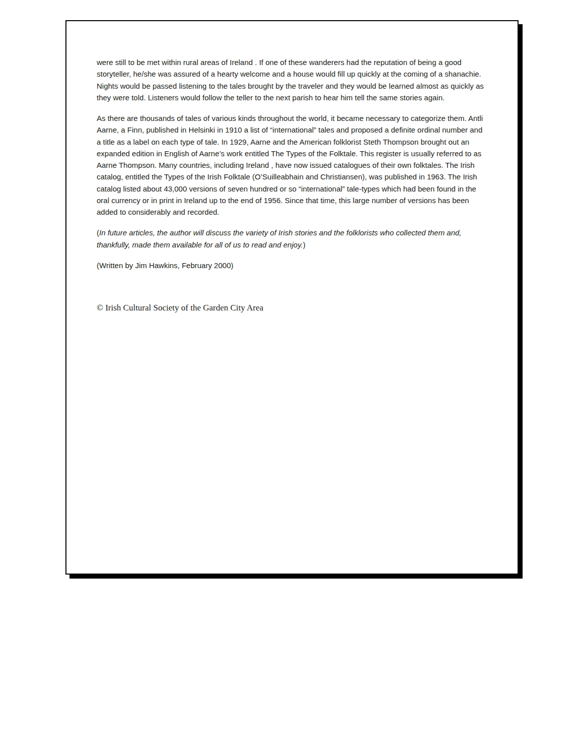were still to be met within rural areas of Ireland . If one of these wanderers had the reputation of being a good storyteller, he/she was assured of a hearty welcome and a house would fill up quickly at the coming of a shanachie. Nights would be passed listening to the tales brought by the traveler and they would be learned almost as quickly as they were told. Listeners would follow the teller to the next parish to hear him tell the same stories again.
As there are thousands of tales of various kinds throughout the world, it became necessary to categorize them. Antli Aarne, a Finn, published in Helsinki in 1910 a list of “international” tales and proposed a definite ordinal number and a title as a label on each type of tale. In 1929, Aarne and the American folklorist Steth Thompson brought out an expanded edition in English of Aarne’s work entitled The Types of the Folktale. This register is usually referred to as Aarne Thompson. Many countries, including Ireland , have now issued catalogues of their own folktales. The Irish catalog, entitled the Types of the Irish Folktale (O’Suilleabhain and Christiansen), was published in 1963. The Irish catalog listed about 43,000 versions of seven hundred or so “international” tale-types which had been found in the oral currency or in print in Ireland up to the end of 1956. Since that time, this large number of versions has been added to considerably and recorded.
(In future articles, the author will discuss the variety of Irish stories and the folklorists who collected them and, thankfully, made them available for all of us to read and enjoy.)
(Written by Jim Hawkins, February 2000)
© Irish Cultural Society of the Garden City Area